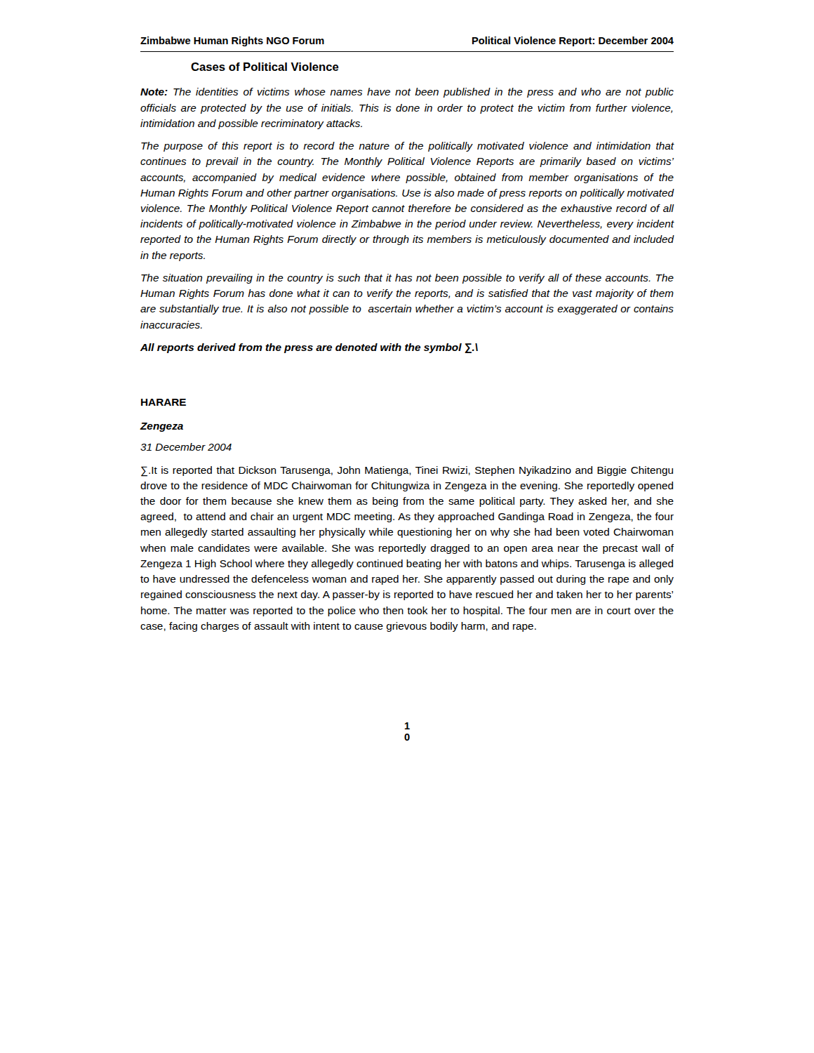Zimbabwe Human Rights NGO Forum Political Violence Report: December 2004
Cases of Political Violence
Note: The identities of victims whose names have not been published in the press and who are not public officials are protected by the use of initials. This is done in order to protect the victim from further violence, intimidation and possible recriminatory attacks.
The purpose of this report is to record the nature of the politically motivated violence and intimidation that continues to prevail in the country. The Monthly Political Violence Reports are primarily based on victims’ accounts, accompanied by medical evidence where possible, obtained from member organisations of the Human Rights Forum and other partner organisations. Use is also made of press reports on politically motivated violence. The Monthly Political Violence Report cannot therefore be considered as the exhaustive record of all incidents of politically-motivated violence in Zimbabwe in the period under review. Nevertheless, every incident reported to the Human Rights Forum directly or through its members is meticulously documented and included in the reports.
The situation prevailing in the country is such that it has not been possible to verify all of these accounts. The Human Rights Forum has done what it can to verify the reports, and is satisfied that the vast majority of them are substantially true. It is also not possible to ascertain whether a victim’s account is exaggerated or contains inaccuracies.
All reports derived from the press are denoted with the symbol ∑.\
HARARE
Zengeza
31 December 2004
∑.It is reported that Dickson Tarusenga, John Matienga, Tinei Rwizi, Stephen Nyikadzino and Biggie Chitengu drove to the residence of MDC Chairwoman for Chitungwiza in Zengeza in the evening. She reportedly opened the door for them because she knew them as being from the same political party. They asked her, and she agreed, to attend and chair an urgent MDC meeting. As they approached Gandinga Road in Zengeza, the four men allegedly started assaulting her physically while questioning her on why she had been voted Chairwoman when male candidates were available. She was reportedly dragged to an open area near the precast wall of Zengeza 1 High School where they allegedly continued beating her with batons and whips. Tarusenga is alleged to have undressed the defenceless woman and raped her. She apparently passed out during the rape and only regained consciousness the next day. A passer-by is reported to have rescued her and taken her to her parents’ home. The matter was reported to the police who then took her to hospital. The four men are in court over the case, facing charges of assault with intent to cause grievous bodily harm, and rape.
1
0